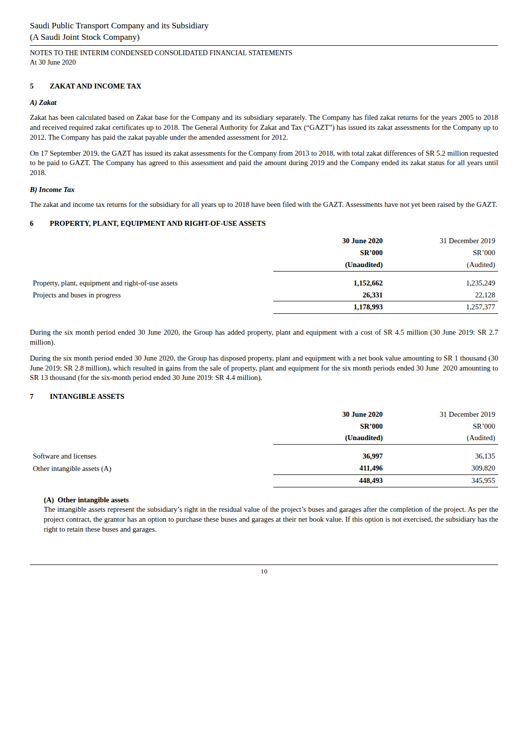Saudi Public Transport Company and its Subsidiary
(A Saudi Joint Stock Company)
NOTES TO THE INTERIM CONDENSED CONSOLIDATED FINANCIAL STATEMENTS
At 30 June 2020
5 ZAKAT AND INCOME TAX
A) Zakat
Zakat has been calculated based on Zakat base for the Company and its subsidiary separately. The Company has filed zakat returns for the years 2005 to 2018 and received required zakat certificates up to 2018. The General Authority for Zakat and Tax (“GAZT”) has issued its zakat assessments for the Company up to 2012. The Company has paid the zakat payable under the amended assessment for 2012.
On 17 September 2019, the GAZT has issued its zakat assessments for the Company from 2013 to 2018, with total zakat differences of SR 5.2 million requested to be paid to GAZT. The Company has agreed to this assessment and paid the amount during 2019 and the Company ended its zakat status for all years until 2018.
B) Income Tax
The zakat and income tax returns for the subsidiary for all years up to 2018 have been filed with the GAZT. Assessments have not yet been raised by the GAZT.
6 PROPERTY, PLANT, EQUIPMENT AND RIGHT-OF-USE ASSETS
| | 30 June 2020 | 31 December 2019 |
| | SR’000 | SR’000 |
| | (Unaudited) | (Audited) |
| Property, plant, equipment and right-of-use assets | 1,152,662 | 1,235,249 |
| Projects and buses in progress | 26,331 | 22,128 |
| | 1,178,993 | 1,257,377 |
During the six month period ended 30 June 2020, the Group has added property, plant and equipment with a cost of SR 4.5 million (30 June 2019: SR 2.7 million).
During the six month period ended 30 June 2020, the Group has disposed property, plant and equipment with a net book value amounting to SR 1 thousand (30 June 2019: SR 2.8 million), which resulted in gains from the sale of property, plant and equipment for the six month periods ended 30 June 2020 amounting to SR 13 thousand (for the six-month period ended 30 June 2019: SR 4.4 million).
7 INTANGIBLE ASSETS
| | 30 June 2020 | 31 December 2019 |
| | SR’000 | SR’000 |
| | (Unaudited) | (Audited) |
| Software and licenses | 36,997 | 36,135 |
| Other intangible assets (A) | 411,496 | 309,820 |
| | 448,493 | 345,955 |
(A) Other intangible assets
The intangible assets represent the subsidiary’s right in the residual value of the project’s buses and garages after the completion of the project. As per the project contract, the grantor has an option to purchase these buses and garages at their net book value. If this option is not exercised, the subsidiary has the right to retain these buses and garages.
10